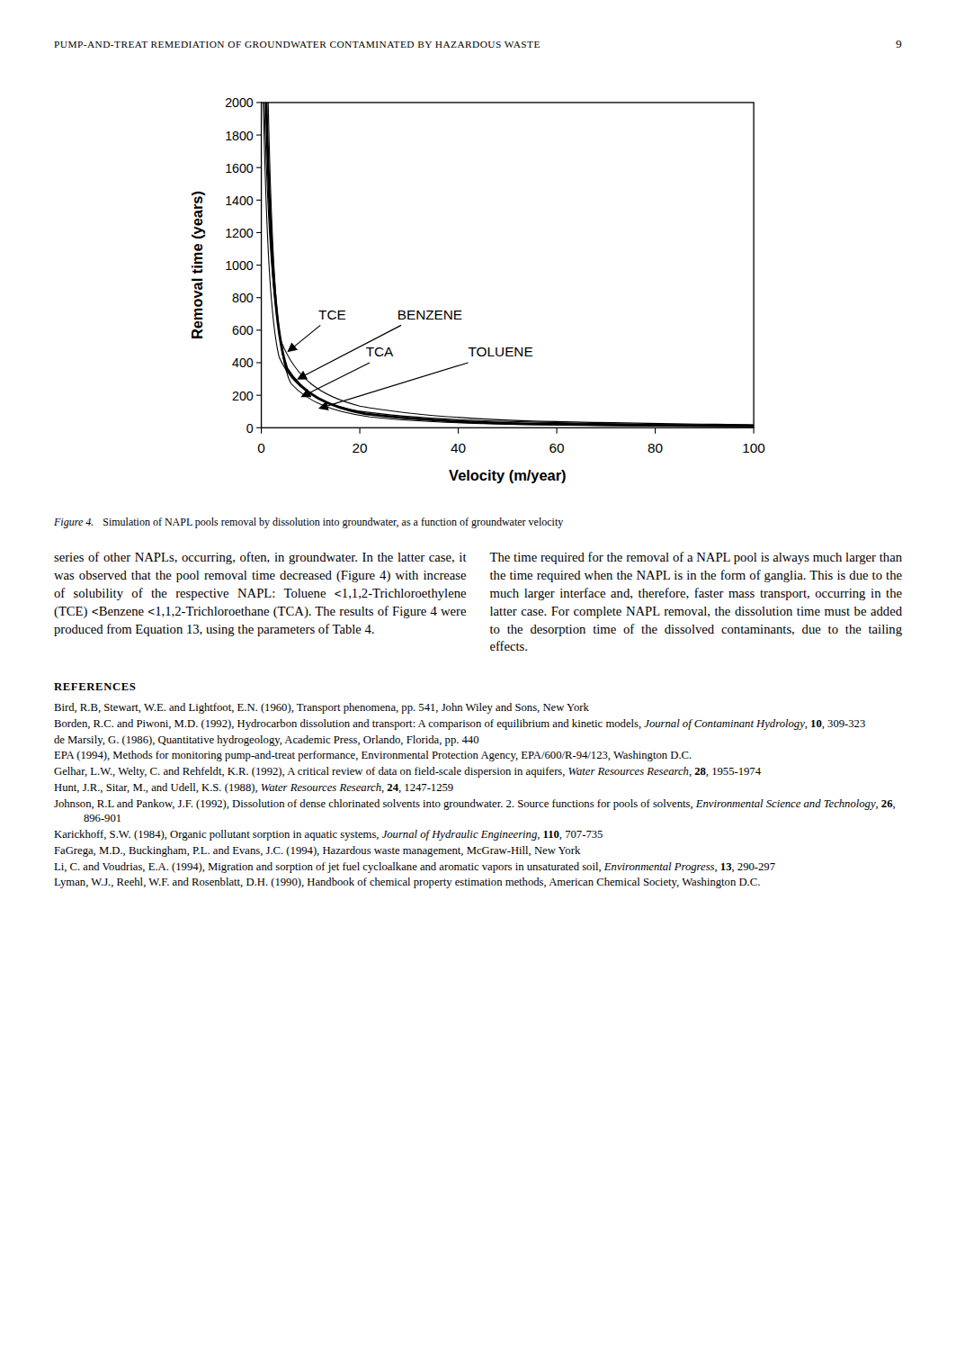Pump-and-Treat Remediation of Groundwater Contaminated by Hazardous Waste 9
2000 1800 1600 1400 1200 1000 800 600 400 200 0 0 20 40 60 80 100 Velocity (m/year) Removal time (years) TCE BENZENE TCA TOLUENE
Figure 4. Simulation of NAPL pools removal by dissolution into groundwater, as a function of groundwater velocity
series of other NAPLs, occurring, often, in groundwater. In the latter case, it was observed that the pool removal time decreased (Figure 4) with increase of solubility of the respective NAPL: Toluene <1,1,2-Trichloroethylene (TCE) <Benzene <1,1,2-Trichloroethane (TCA). The results of Figure 4 were produced from Equation 13, using the parameters of Table 4.
The time required for the removal of a NAPL pool is always much larger than the time required when the NAPL is in the form of ganglia. This is due to the much larger interface and, therefore, faster mass transport, occurring in the latter case. For complete NAPL removal, the dissolution time must be added to the desorption time of the dissolved contaminants, due to the tailing effects.
REFERENCES
Bird, R.B, Stewart, W.E. and Lightfoot, E.N. (1960), Transport phenomena, pp. 541, John Wiley and Sons, New York
Borden, R.C. and Piwoni, M.D. (1992), Hydrocarbon dissolution and transport: A comparison of equilibrium and kinetic models, Journal of Contaminant Hydrology, 10, 309-323
de Marsily, G. (1986), Quantitative hydrogeology, Academic Press, Orlando, Florida, pp. 440
EPA (1994), Methods for monitoring pump-and-treat performance, Environmental Protection Agency, EPA/600/R-94/123, Washington D.C.
Gelhar, L.W., Welty, C. and Rehfeldt, K.R. (1992), A critical review of data on field-scale dispersion in aquifers, Water Resources Research, 28, 1955-1974
Hunt, J.R., Sitar, M., and Udell, K.S. (1988), Water Resources Research, 24, 1247-1259
Johnson, R.L and Pankow, J.F. (1992), Dissolution of dense chlorinated solvents into groundwater. 2. Source functions for pools of solvents, Environmental Science and Technology, 26, 896-901
Karickhoff, S.W. (1984), Organic pollutant sorption in aquatic systems, Journal of Hydraulic Engineering, 110, 707-735
FaGrega, M.D., Buckingham, P.L. and Evans, J.C. (1994), Hazardous waste management, McGraw-Hill, New York
Li, C. and Voudrias, E.A. (1994), Migration and sorption of jet fuel cycloalkane and aromatic vapors in unsaturated soil, Environmental Progress, 13, 290-297
Lyman, W.J., Reehl, W.F. and Rosenblatt, D.H. (1990), Handbook of chemical property estimation methods, American Chemical Society, Washington D.C.